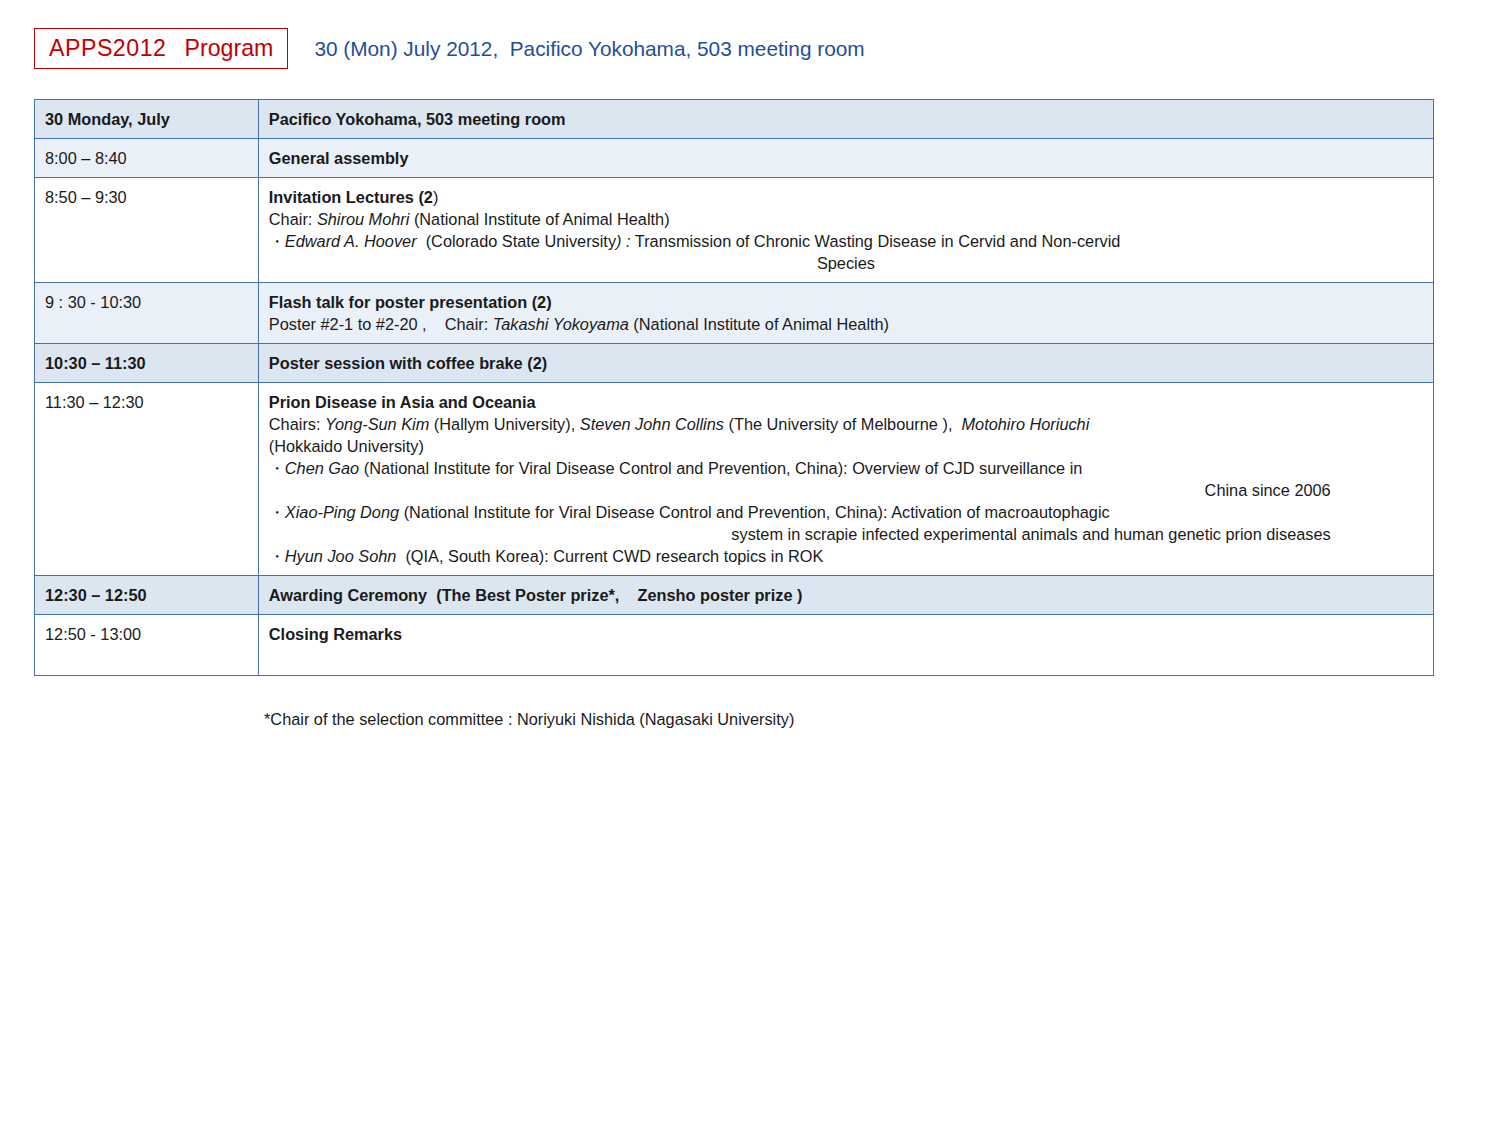APPS2012 Program
30 (Mon) July 2012, Pacifico Yokohama, 503 meeting room
| 30 Monday, July | Pacifico Yokohama, 503 meeting room |
| 8:00 – 8:40 | General assembly |
| 8:50 – 9:30 | Invitation Lectures (2 ) Chair: Shirou Mohri (National Institute of Animal Health) ・ Edward A. Hoover (Colorado State University ) : Transmission of Chronic Wasting Disease in Cervid and Non-cervid Species |
| 9 : 30 - 10:30 | Flash talk for poster presentation (2) Poster #2-1 to #2-20 , Chair: Takashi Yokoyama (National Institute of Animal Health) |
| 10:30 – 11:30 | Poster session with coffee brake (2) |
| 11:30 – 12:30 | Prion Disease in Asia and Oceania Chairs: Yong-Sun Kim (Hallym University), Steven John Collins (The University of Melbourne ), Motohiro Horiuchi (Hokkaido University) ・ Chen Gao (National Institute for Viral Disease Control and Prevention, China): Overview of CJD surveillance in China since 2006 ・ Xiao-Ping Dong (National Institute for Viral Disease Control and Prevention, China): Activation of macroautophagic system in scrapie infected experimental animals and human genetic prion diseases ・ Hyun Joo Sohn (QIA, South Korea): Current CWD research topics in ROK |
| 12:30 – 12:50 | Awarding Ceremony (The Best Poster prize*, Zensho poster prize ) |
| 12:50 - 13:00 | Closing Remarks |
*Chair of the selection committee : Noriyuki Nishida (Nagasaki University)